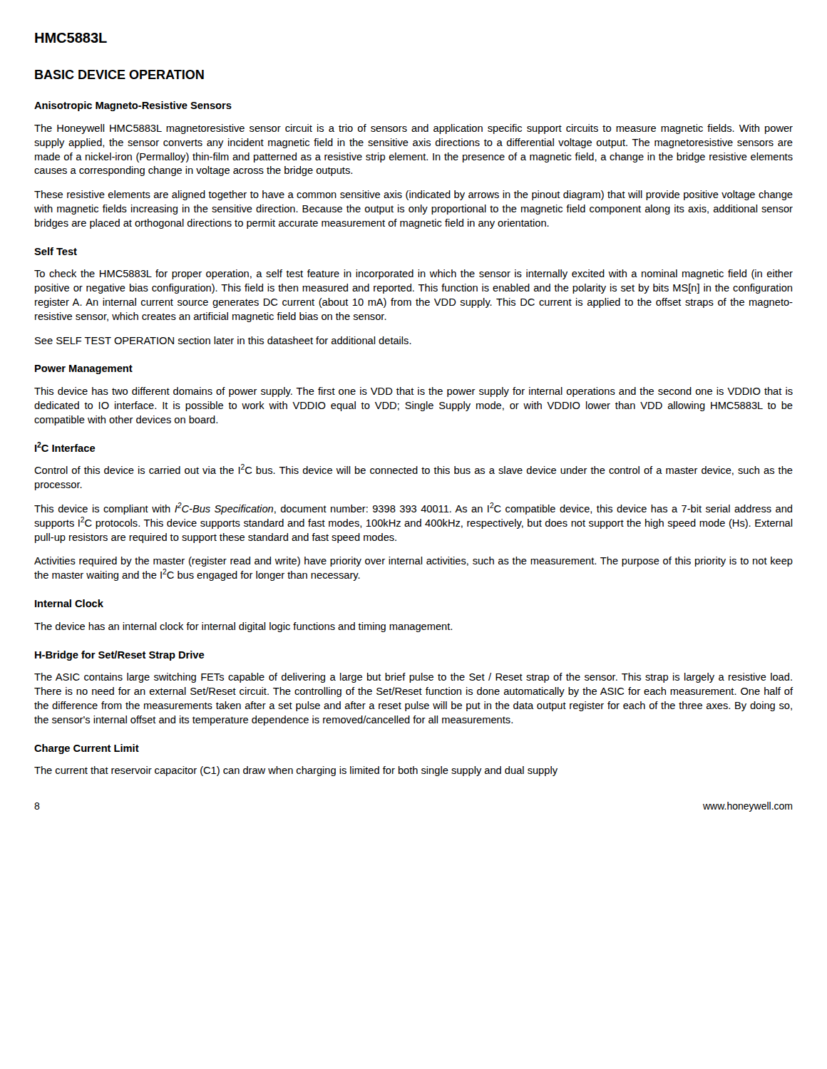HMC5883L
BASIC DEVICE OPERATION
Anisotropic Magneto-Resistive Sensors
The Honeywell HMC5883L magnetoresistive sensor circuit is a trio of sensors and application specific support circuits to measure magnetic fields. With power supply applied, the sensor converts any incident magnetic field in the sensitive axis directions to a differential voltage output. The magnetoresistive sensors are made of a nickel-iron (Permalloy) thin-film and patterned as a resistive strip element. In the presence of a magnetic field, a change in the bridge resistive elements causes a corresponding change in voltage across the bridge outputs.
These resistive elements are aligned together to have a common sensitive axis (indicated by arrows in the pinout diagram) that will provide positive voltage change with magnetic fields increasing in the sensitive direction. Because the output is only proportional to the magnetic field component along its axis, additional sensor bridges are placed at orthogonal directions to permit accurate measurement of magnetic field in any orientation.
Self Test
To check the HMC5883L for proper operation, a self test feature in incorporated in which the sensor is internally excited with a nominal magnetic field (in either positive or negative bias configuration). This field is then measured and reported. This function is enabled and the polarity is set by bits MS[n] in the configuration register A. An internal current source generates DC current (about 10 mA) from the VDD supply. This DC current is applied to the offset straps of the magneto-resistive sensor, which creates an artificial magnetic field bias on the sensor.
See SELF TEST OPERATION section later in this datasheet for additional details.
Power Management
This device has two different domains of power supply. The first one is VDD that is the power supply for internal operations and the second one is VDDIO that is dedicated to IO interface. It is possible to work with VDDIO equal to VDD; Single Supply mode, or with VDDIO lower than VDD allowing HMC5883L to be compatible with other devices on board.
I2C Interface
Control of this device is carried out via the I2C bus. This device will be connected to this bus as a slave device under the control of a master device, such as the processor.
This device is compliant with I2C-Bus Specification, document number: 9398 393 40011. As an I2C compatible device, this device has a 7-bit serial address and supports I2C protocols. This device supports standard and fast modes, 100kHz and 400kHz, respectively, but does not support the high speed mode (Hs). External pull-up resistors are required to support these standard and fast speed modes.
Activities required by the master (register read and write) have priority over internal activities, such as the measurement. The purpose of this priority is to not keep the master waiting and the I2C bus engaged for longer than necessary.
Internal Clock
The device has an internal clock for internal digital logic functions and timing management.
H-Bridge for Set/Reset Strap Drive
The ASIC contains large switching FETs capable of delivering a large but brief pulse to the Set / Reset strap of the sensor. This strap is largely a resistive load. There is no need for an external Set/Reset circuit. The controlling of the Set/Reset function is done automatically by the ASIC for each measurement. One half of the difference from the measurements taken after a set pulse and after a reset pulse will be put in the data output register for each of the three axes. By doing so, the sensor's internal offset and its temperature dependence is removed/cancelled for all measurements.
Charge Current Limit
The current that reservoir capacitor (C1) can draw when charging is limited for both single supply and dual supply
8 www.honeywell.com